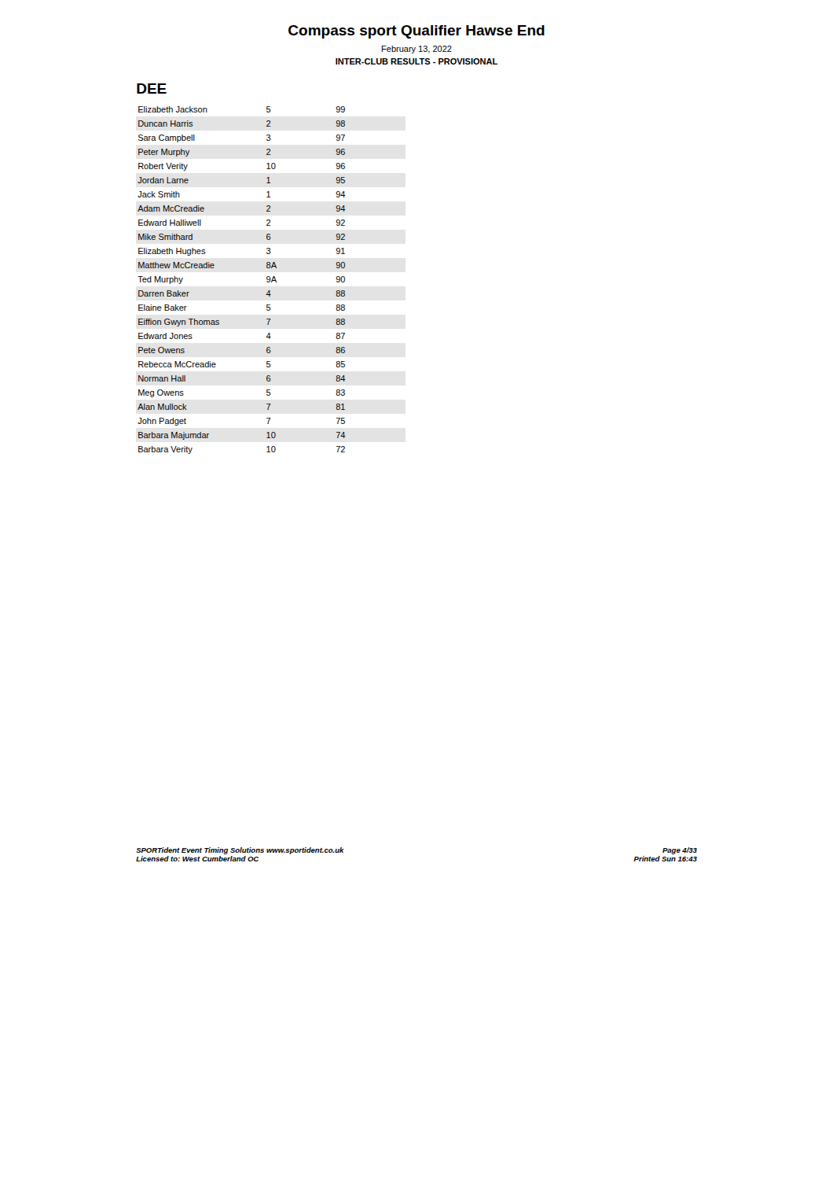Compass sport Qualifier Hawse End
February 13, 2022
INTER-CLUB RESULTS - PROVISIONAL
DEE
| Elizabeth Jackson | 5 | 99 |
| Duncan Harris | 2 | 98 |
| Sara Campbell | 3 | 97 |
| Peter Murphy | 2 | 96 |
| Robert Verity | 10 | 96 |
| Jordan Larne | 1 | 95 |
| Jack Smith | 1 | 94 |
| Adam McCreadie | 2 | 94 |
| Edward Halliwell | 2 | 92 |
| Mike Smithard | 6 | 92 |
| Elizabeth Hughes | 3 | 91 |
| Matthew McCreadie | 8A | 90 |
| Ted Murphy | 9A | 90 |
| Darren Baker | 4 | 88 |
| Elaine Baker | 5 | 88 |
| Eiffion Gwyn Thomas | 7 | 88 |
| Edward Jones | 4 | 87 |
| Pete Owens | 6 | 86 |
| Rebecca McCreadie | 5 | 85 |
| Norman Hall | 6 | 84 |
| Meg Owens | 5 | 83 |
| Alan Mullock | 7 | 81 |
| John Padget | 7 | 75 |
| Barbara Majumdar | 10 | 74 |
| Barbara Verity | 10 | 72 |
SPORTident Event Timing Solutions www.sportident.co.uk Licensed to: West Cumberland OC
Page 4/33 Printed Sun 16:43